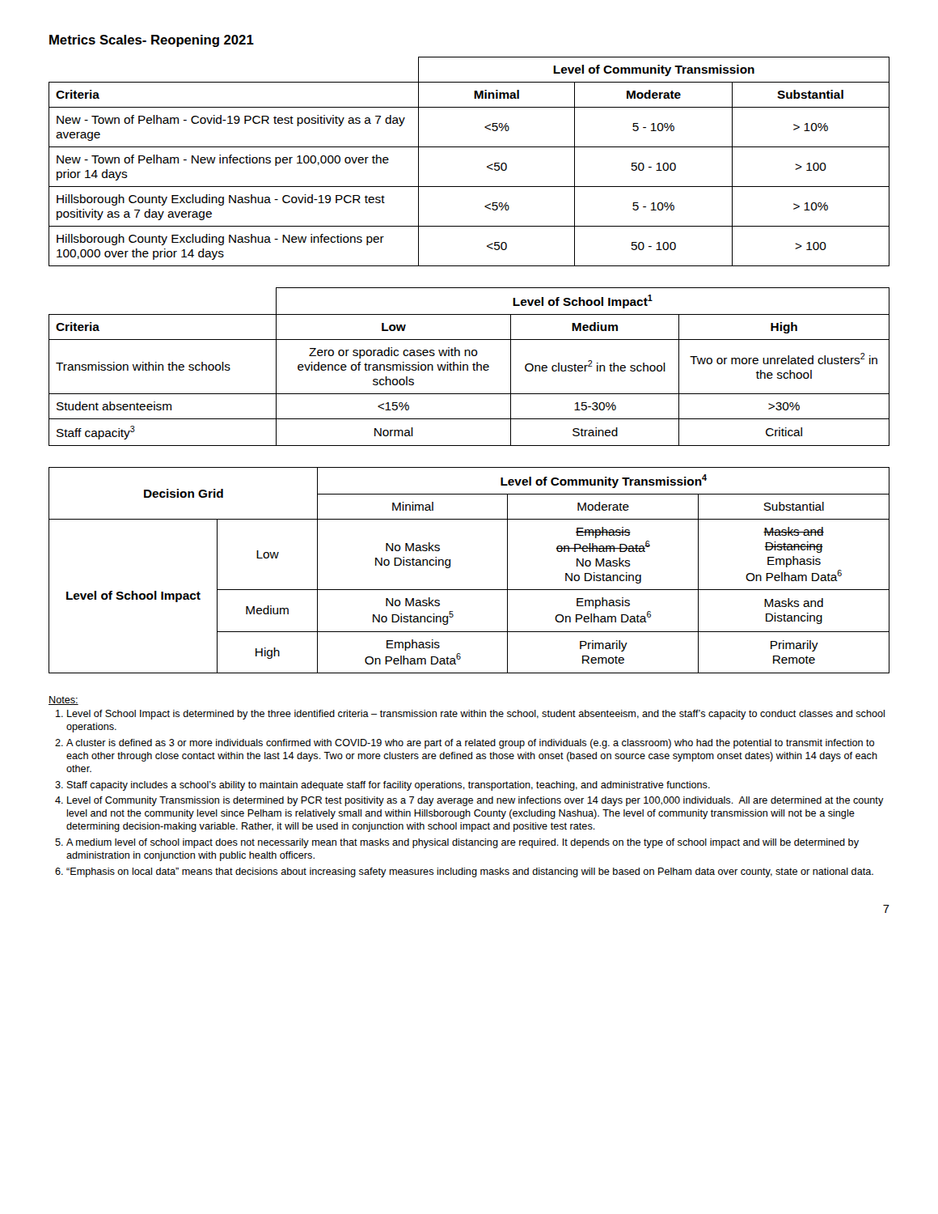Metrics Scales- Reopening 2021
| | Level of Community Transmission |
| Criteria | Minimal | Moderate | Substantial |
| New - Town of Pelham - Covid-19 PCR test positivity as a 7 day average | <5% | 5 - 10% | > 10% |
| New - Town of Pelham - New infections per 100,000 over the prior 14 days | <50 | 50 - 100 | > 100 |
| Hillsborough County Excluding Nashua - Covid-19 PCR test positivity as a 7 day average | <5% | 5 - 10% | > 10% |
| Hillsborough County Excluding Nashua - New infections per 100,000 over the prior 14 days | <50 | 50 - 100 | > 100 |
| | Level of School Impact 1 |
| Criteria | Low | Medium | High |
| Transmission within the schools | Zero or sporadic cases with no evidence of transmission within the schools | One cluster 2 in the school | Two or more unrelated clusters 2 in the school |
| Student absenteeism | <15% | 15-30% | >30% |
| Staff capacity 3 | Normal | Strained | Critical |
| Decision Grid | Level of Community Transmission 4 |
| --- | --- |
| Minimal | Moderate | Substantial |
| Level of School Impact | Low | No Masks No Distancing | Emphasis on Pelham Data 6 No Masks No Distancing | Masks and Distancing Emphasis On Pelham Data 6 |
| Medium | No Masks No Distancing 5 | Emphasis On Pelham Data 6 | Masks and Distancing |
| High | Emphasis On Pelham Data 6 | Primarily Remote | Primarily Remote |
Notes:
Level of School Impact is determined by the three identified criteria – transmission rate within the school, student absenteeism, and the staff’s capacity to conduct classes and school operations.
A cluster is defined as 3 or more individuals confirmed with COVID-19 who are part of a related group of individuals (e.g. a classroom) who had the potential to transmit infection to each other through close contact within the last 14 days. Two or more clusters are defined as those with onset (based on source case symptom onset dates) within 14 days of each other.
Staff capacity includes a school’s ability to maintain adequate staff for facility operations, transportation, teaching, and administrative functions.
Level of Community Transmission is determined by PCR test positivity as a 7 day average and new infections over 14 days per 100,000 individuals. All are determined at the county level and not the community level since Pelham is relatively small and within Hillsborough County (excluding Nashua). The level of community transmission will not be a single determining decision-making variable. Rather, it will be used in conjunction with school impact and positive test rates.
A medium level of school impact does not necessarily mean that masks and physical distancing are required. It depends on the type of school impact and will be determined by administration in conjunction with public health officers.
“Emphasis on local data” means that decisions about increasing safety measures including masks and distancing will be based on Pelham data over county, state or national data.
7